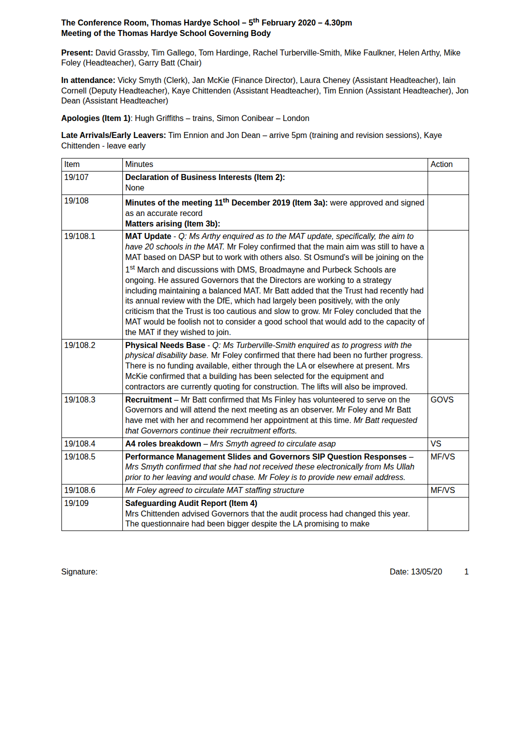The Conference Room, Thomas Hardye School – 5th February 2020 – 4.30pm
Meeting of the Thomas Hardye School Governing Body
Present: David Grassby, Tim Gallego, Tom Hardinge, Rachel Turberville-Smith, Mike Faulkner, Helen Arthy, Mike Foley (Headteacher), Garry Batt (Chair)
In attendance: Vicky Smyth (Clerk), Jan McKie (Finance Director), Laura Cheney (Assistant Headteacher), Iain Cornell (Deputy Headteacher), Kaye Chittenden (Assistant Headteacher), Tim Ennion (Assistant Headteacher), Jon Dean (Assistant Headteacher)
Apologies (Item 1): Hugh Griffiths – trains, Simon Conibear – London
Late Arrivals/Early Leavers: Tim Ennion and Jon Dean – arrive 5pm (training and revision sessions), Kaye Chittenden - leave early
| Item | Minutes | Action |
| --- | --- | --- |
| 19/107 | Declaration of Business Interests (Item 2): None | |
| 19/108 | Minutes of the meeting 11 th December 2019 (Item 3a): were approved and signed as an accurate record Matters arising (Item 3b): | |
| 19/108.1 | MAT Update - Q: Ms Arthy enquired as to the MAT update, specifically, the aim to have 20 schools in the MAT. Mr Foley confirmed that the main aim was still to have a MAT based on DASP but to work with others also. St Osmund's will be joining on the 1 st March and discussions with DMS, Broadmayne and Purbeck Schools are ongoing. He assured Governors that the Directors are working to a strategy including maintaining a balanced MAT. Mr Batt added that the Trust had recently had its annual review with the DfE, which had largely been positively, with the only criticism that the Trust is too cautious and slow to grow. Mr Foley concluded that the MAT would be foolish not to consider a good school that would add to the capacity of the MAT if they wished to join. | |
| 19/108.2 | Physical Needs Base - Q: Ms Turberville-Smith enquired as to progress with the physical disability base. Mr Foley confirmed that there had been no further progress. There is no funding available, either through the LA or elsewhere at present. Mrs McKie confirmed that a building has been selected for the equipment and contractors are currently quoting for construction. The lifts will also be improved. | |
| 19/108.3 | Recruitment – Mr Batt confirmed that Ms Finley has volunteered to serve on the Governors and will attend the next meeting as an observer. Mr Foley and Mr Batt have met with her and recommend her appointment at this time. Mr Batt requested that Governors continue their recruitment efforts. | GOVS |
| 19/108.4 | A4 roles breakdown – Mrs Smyth agreed to circulate asap | VS |
| 19/108.5 | Performance Management Slides and Governors SIP Question Responses – Mrs Smyth confirmed that she had not received these electronically from Ms Ullah prior to her leaving and would chase. Mr Foley is to provide new email address. | MF/VS |
| 19/108.6 | Mr Foley agreed to circulate MAT staffing structure | MF/VS |
| 19/109 | Safeguarding Audit Report (Item 4) Mrs Chittenden advised Governors that the audit process had changed this year. The questionnaire had been bigger despite the LA promising to make | |
  Signature:
Date: 13/05/20 1